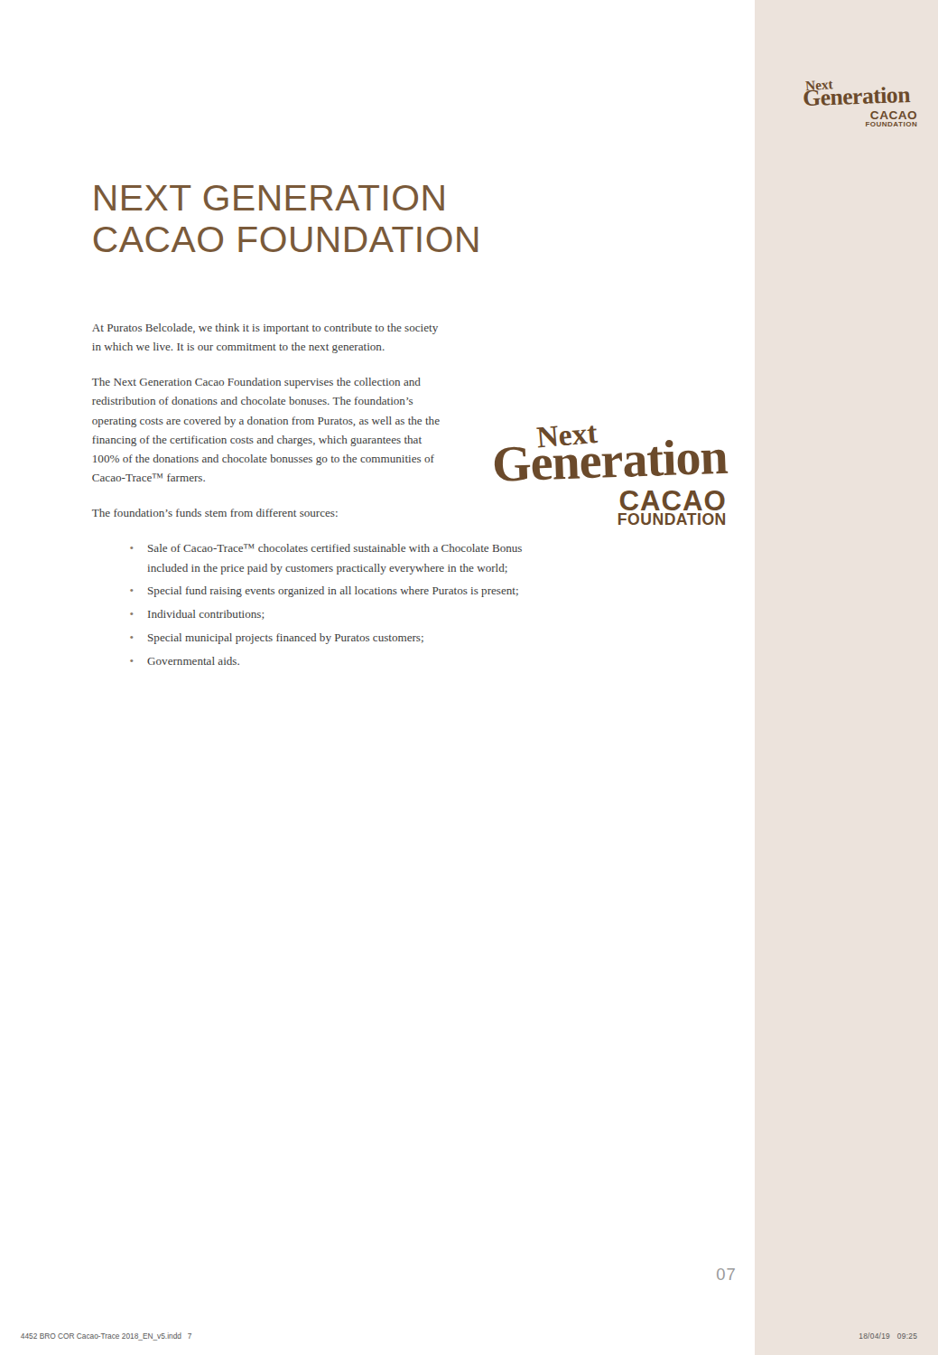Next Generation CACAO FOUNDATION
Next Generation
Cacao Foundation
At Puratos Belcolade, we think it is important to contribute to the society in which we live. It is our commitment to the next generation.
The Next Generation Cacao Foundation supervises the collection and redistribution of donations and chocolate bonuses. The foundation’s operating costs are covered by a donation from Puratos, as well as the the financing of the certification costs and charges, which guarantees that 100% of the donations and chocolate bonusses go to the communities of Cacao-Trace™ farmers.
The foundation’s funds stem from different sources:
Sale of Cacao-Trace™ chocolates certified sustainable with a Chocolate Bonus included in the price paid by customers practically everywhere in the world;
Special fund raising events organized in all locations where Puratos is present;
Individual contributions;
Special municipal projects financed by Puratos customers;
Governmental aids.
Next Generation CACAO FOUNDATION
07
4452 BRO COR Cacao-Trace 2018_EN_v5.indd 7
18/04/19 09:25